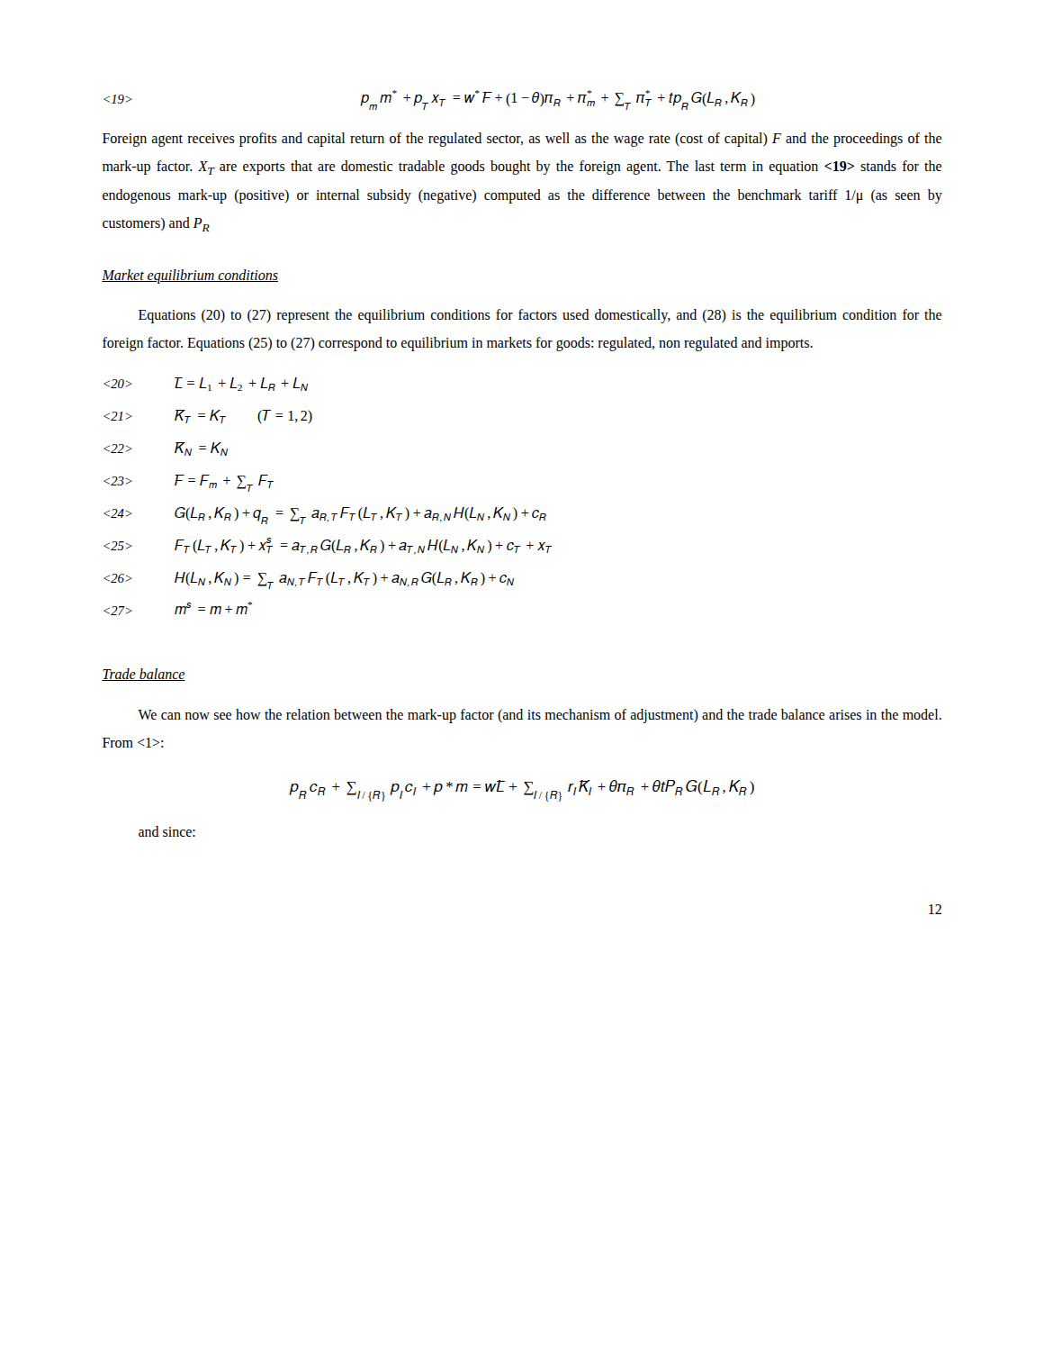<19>
pm m* + pT xT = w* F¯ + (1−θ) πR + πm* + ∑T πT* + tpR G(LR,KR)
Foreign agent receives profits and capital return of the regulated sector, as well as the wage rate (cost of capital) F and the proceedings of the mark-up factor. XT are exports that are domestic tradable goods bought by the foreign agent. The last term in equation <19> stands for the endogenous mark-up (positive) or internal subsidy (negative) computed as the difference between the benchmark tariff 1/μ (as seen by customers) and PR
Market equilibrium conditions
Equations (20) to (27) represent the equilibrium conditions for factors used domestically, and (28) is the equilibrium condition for the foreign factor. Equations (25) to (27) correspond to equilibrium in markets for goods: regulated, non regulated and imports.
<20>
L¯ = L1 + L2 + LR + LN
<21>
K¯T = KT (T=1,2)
<22>
K¯N = KN
<23>
F¯ = Fm + ∑T FT
<24>
G(LR,KR) + qR = ∑T aR,T FT (LT,KT) + aR,N H(LN,KN) + cR
<25>
FT (LT,KT) + xTs = aT,R G(LR,KR) + aT,N H(LN,KN) + cT + xT
<26>
H(LN,KN) = ∑T aN,T FT (LT,KT) + aN,R G(LR,KR) + cN
<27>
ms = m + m*
Trade balance
We can now see how the relation between the mark-up factor (and its mechanism of adjustment) and the trade balance arises in the model. From <1>:
pRcR + ∑I/{R} pIcI + p*m = wL¯ + ∑I/{R} rI K¯I + θπR + θtPR G(LR,KR)
and since:
12